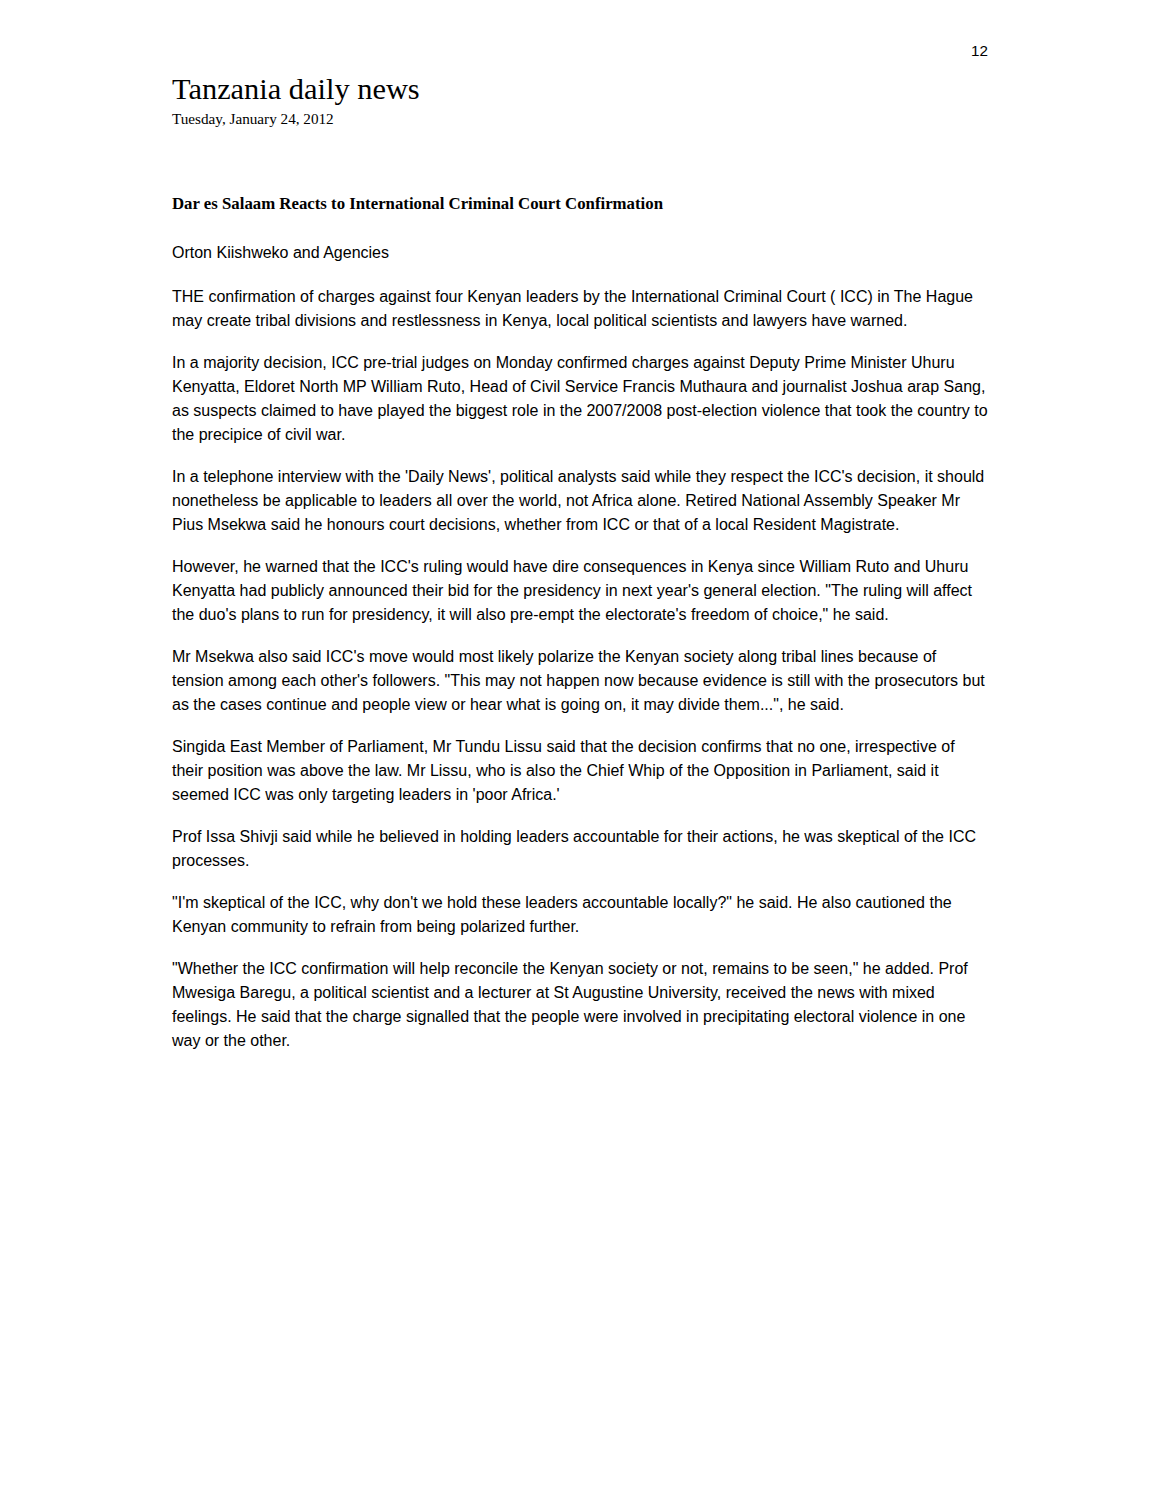12
Tanzania daily news
Tuesday, January 24, 2012
Dar es Salaam Reacts to International Criminal Court Confirmation
Orton Kiishweko and Agencies
THE confirmation of charges against four Kenyan leaders by the International Criminal Court ( ICC) in The Hague may create tribal divisions and restlessness in Kenya, local political scientists and lawyers have warned.
In a majority decision, ICC pre-trial judges on Monday confirmed charges against Deputy Prime Minister Uhuru Kenyatta, Eldoret North MP William Ruto, Head of Civil Service Francis Muthaura and journalist Joshua arap Sang, as suspects claimed to have played the biggest role in the 2007/2008 post-election violence that took the country to the precipice of civil war.
In a telephone interview with the 'Daily News', political analysts said while they respect the ICC's decision, it should nonetheless be applicable to leaders all over the world, not Africa alone. Retired National Assembly Speaker Mr Pius Msekwa said he honours court decisions, whether from ICC or that of a local Resident Magistrate.
However, he warned that the ICC's ruling would have dire consequences in Kenya since William Ruto and Uhuru Kenyatta had publicly announced their bid for the presidency in next year's general election. "The ruling will affect the duo's plans to run for presidency, it will also pre-empt the electorate's freedom of choice," he said.
Mr Msekwa also said ICC's move would most likely polarize the Kenyan society along tribal lines because of tension among each other's followers. "This may not happen now because evidence is still with the prosecutors but as the cases continue and people view or hear what is going on, it may divide them...", he said.
Singida East Member of Parliament, Mr Tundu Lissu said that the decision confirms that no one, irrespective of their position was above the law. Mr Lissu, who is also the Chief Whip of the Opposition in Parliament, said it seemed ICC was only targeting leaders in 'poor Africa.'
Prof Issa Shivji said while he believed in holding leaders accountable for their actions, he was skeptical of the ICC processes.
"I'm skeptical of the ICC, why don't we hold these leaders accountable locally?" he said. He also cautioned the Kenyan community to refrain from being polarized further.
"Whether the ICC confirmation will help reconcile the Kenyan society or not, remains to be seen," he added. Prof Mwesiga Baregu, a political scientist and a lecturer at St Augustine University, received the news with mixed feelings. He said that the charge signalled that the people were involved in precipitating electoral violence in one way or the other.